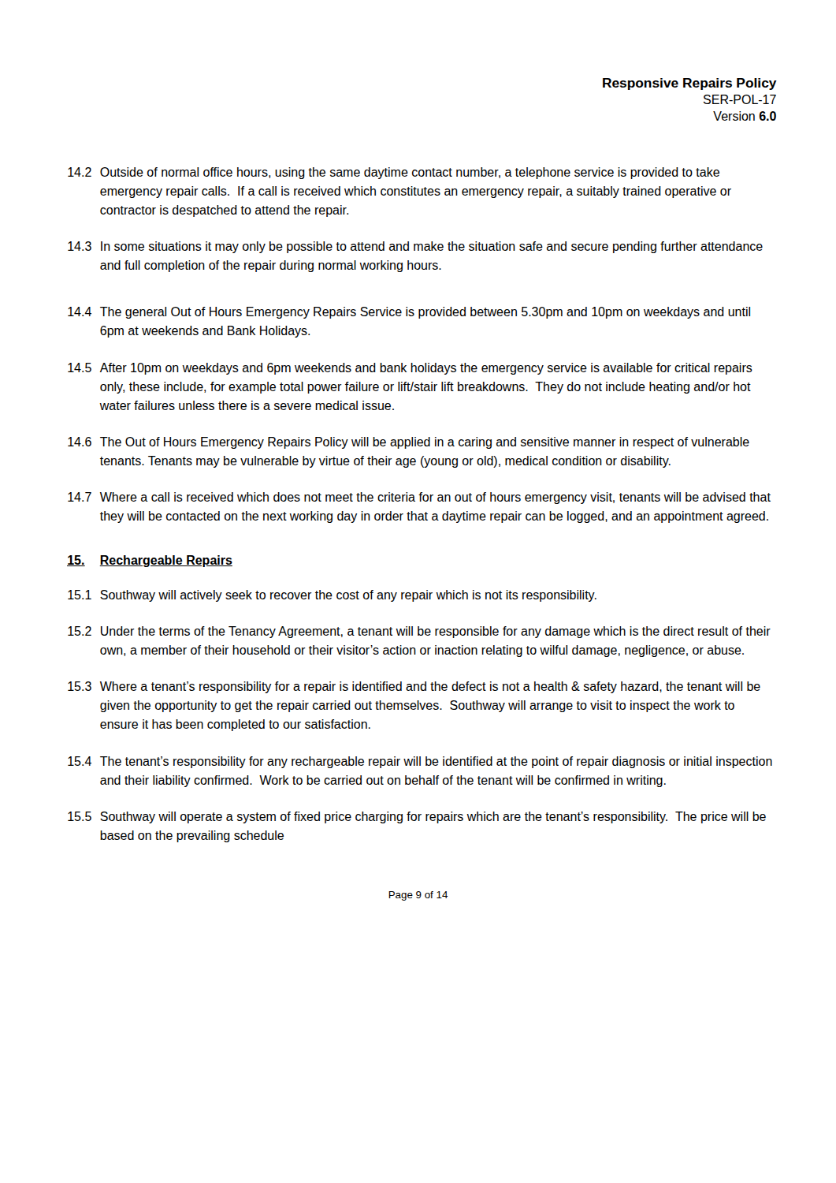Responsive Repairs Policy
SER-POL-17
Version 6.0
14.2
Outside of normal office hours, using the same daytime contact number, a telephone service is provided to take emergency repair calls. If a call is received which constitutes an emergency repair, a suitably trained operative or contractor is despatched to attend the repair.
14.3
In some situations it may only be possible to attend and make the situation safe and secure pending further attendance and full completion of the repair during normal working hours.
14.4
The general Out of Hours Emergency Repairs Service is provided between 5.30pm and 10pm on weekdays and until 6pm at weekends and Bank Holidays.
14.5
After 10pm on weekdays and 6pm weekends and bank holidays the emergency service is available for critical repairs only, these include, for example total power failure or lift/stair lift breakdowns. They do not include heating and/or hot water failures unless there is a severe medical issue.
14.6
The Out of Hours Emergency Repairs Policy will be applied in a caring and sensitive manner in respect of vulnerable tenants. Tenants may be vulnerable by virtue of their age (young or old), medical condition or disability.
14.7
Where a call is received which does not meet the criteria for an out of hours emergency visit, tenants will be advised that they will be contacted on the next working day in order that a daytime repair can be logged, and an appointment agreed.
15. Rechargeable Repairs
15.1
Southway will actively seek to recover the cost of any repair which is not its responsibility.
15.2
Under the terms of the Tenancy Agreement, a tenant will be responsible for any damage which is the direct result of their own, a member of their household or their visitor’s action or inaction relating to wilful damage, negligence, or abuse.
15.3
Where a tenant’s responsibility for a repair is identified and the defect is not a health & safety hazard, the tenant will be given the opportunity to get the repair carried out themselves. Southway will arrange to visit to inspect the work to ensure it has been completed to our satisfaction.
15.4
The tenant’s responsibility for any rechargeable repair will be identified at the point of repair diagnosis or initial inspection and their liability confirmed. Work to be carried out on behalf of the tenant will be confirmed in writing.
15.5
Southway will operate a system of fixed price charging for repairs which are the tenant’s responsibility. The price will be based on the prevailing schedule
Page 9 of 14